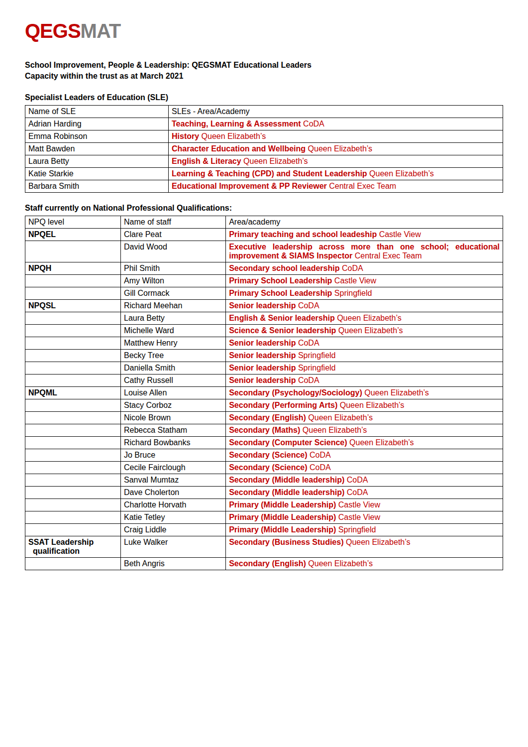QEGS MAT
School Improvement, People & Leadership: QEGSMAT Educational Leaders
Capacity within the trust as at March 2021
Specialist Leaders of Education (SLE)
| Name of SLE | SLEs - Area/Academy |
| Adrian Harding | Teaching, Learning & Assessment CoDA |
| Emma Robinson | History Queen Elizabeth’s |
| Matt Bawden | Character Education and Wellbeing Queen Elizabeth’s |
| Laura Betty | English & Literacy Queen Elizabeth’s |
| Katie Starkie | Learning & Teaching (CPD) and Student Leadership Queen Elizabeth’s |
| Barbara Smith | Educational Improvement & PP Reviewer Central Exec Team |
Staff currently on National Professional Qualifications:
| NPQ level | Name of staff | Area/academy |
| NPQEL | Clare Peat | Primary teaching and school leadeship Castle View |
| | David Wood | Executive leadership across more than one school; educational improvement & SIAMS Inspector Central Exec Team |
| NPQH | Phil Smith | Secondary school leadership CoDA |
| | Amy Wilton | Primary School Leadership Castle View |
| | Gill Cormack | Primary School Leadership Springfield |
| NPQSL | Richard Meehan | Senior leadership CoDA |
| | Laura Betty | English & Senior leadership Queen Elizabeth’s |
| | Michelle Ward | Science & Senior leadership Queen Elizabeth’s |
| | Matthew Henry | Senior leadership CoDA |
| | Becky Tree | Senior leadership Springfield |
| | Daniella Smith | Senior leadership Springfield |
| | Cathy Russell | Senior leadership CoDA |
| NPQML | Louise Allen | Secondary (Psychology/Sociology) Queen Elizabeth’s |
| | Stacy Corboz | Secondary (Performing Arts) Queen Elizabeth’s |
| | Nicole Brown | Secondary (English) Queen Elizabeth’s |
| | Rebecca Statham | Secondary (Maths) Queen Elizabeth’s |
| | Richard Bowbanks | Secondary (Computer Science) Queen Elizabeth’s |
| | Jo Bruce | Secondary (Science) CoDA |
| | Cecile Fairclough | Secondary (Science) CoDA |
| | Sanval Mumtaz | Secondary (Middle leadership) CoDA |
| | Dave Cholerton | Secondary (Middle leadership) CoDA |
| | Charlotte Horvath | Primary (Middle Leadership) Castle View |
| | Katie Tetley | Primary (Middle Leadership) Castle View |
| | Craig Liddle | Primary (Middle Leadership) Springfield |
| SSAT Leadership qualification | Luke Walker | Secondary (Business Studies) Queen Elizabeth’s |
| | Beth Angris | Secondary (English) Queen Elizabeth’s |